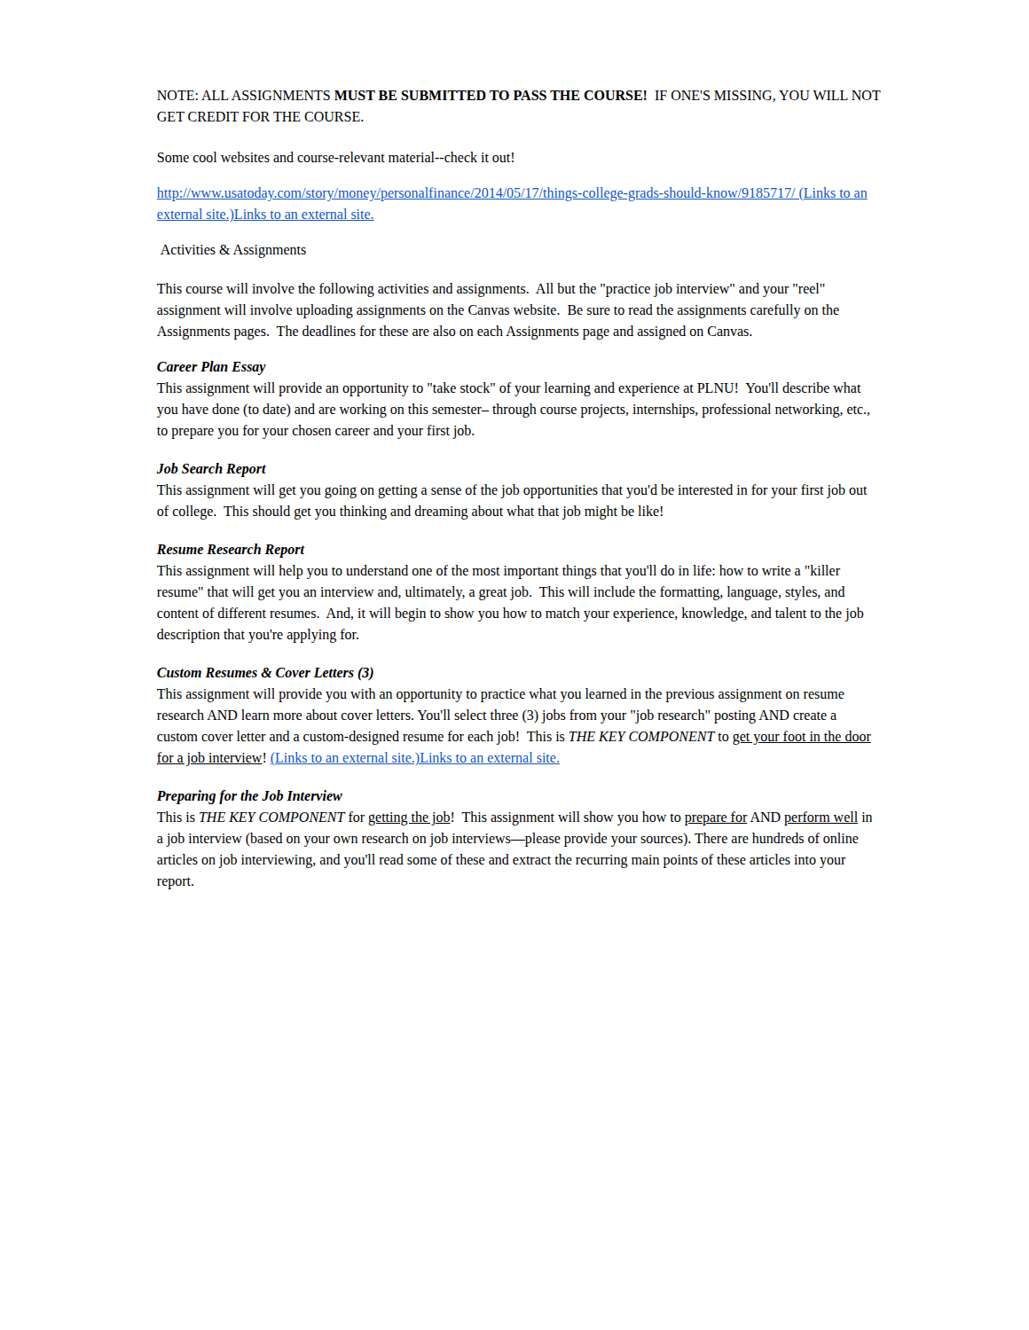NOTE: ALL ASSIGNMENTS MUST BE SUBMITTED TO PASS THE COURSE! IF ONE'S MISSING, YOU WILL NOT GET CREDIT FOR THE COURSE.
Some cool websites and course-relevant material--check it out!
http://www.usatoday.com/story/money/personalfinance/2014/05/17/things-college-grads-should-know/9185717/ (Links to an external site.)Links to an external site.
Activities & Assignments
This course will involve the following activities and assignments. All but the "practice job interview" and your "reel" assignment will involve uploading assignments on the Canvas website. Be sure to read the assignments carefully on the Assignments pages. The deadlines for these are also on each Assignments page and assigned on Canvas.
Career Plan Essay
This assignment will provide an opportunity to "take stock" of your learning and experience at PLNU! You'll describe what you have done (to date) and are working on this semester– through course projects, internships, professional networking, etc., to prepare you for your chosen career and your first job.
Job Search Report
This assignment will get you going on getting a sense of the job opportunities that you'd be interested in for your first job out of college. This should get you thinking and dreaming about what that job might be like!
Resume Research Report
This assignment will help you to understand one of the most important things that you'll do in life: how to write a "killer resume" that will get you an interview and, ultimately, a great job. This will include the formatting, language, styles, and content of different resumes. And, it will begin to show you how to match your experience, knowledge, and talent to the job description that you're applying for.
Custom Resumes & Cover Letters (3)
This assignment will provide you with an opportunity to practice what you learned in the previous assignment on resume research AND learn more about cover letters. You'll select three (3) jobs from your "job research" posting AND create a custom cover letter and a custom-designed resume for each job! This is THE KEY COMPONENT to get your foot in the door for a job interview! (Links to an external site.)Links to an external site.
Preparing for the Job Interview
This is THE KEY COMPONENT for getting the job! This assignment will show you how to prepare for AND perform well in a job interview (based on your own research on job interviews—please provide your sources). There are hundreds of online articles on job interviewing, and you'll read some of these and extract the recurring main points of these articles into your report.